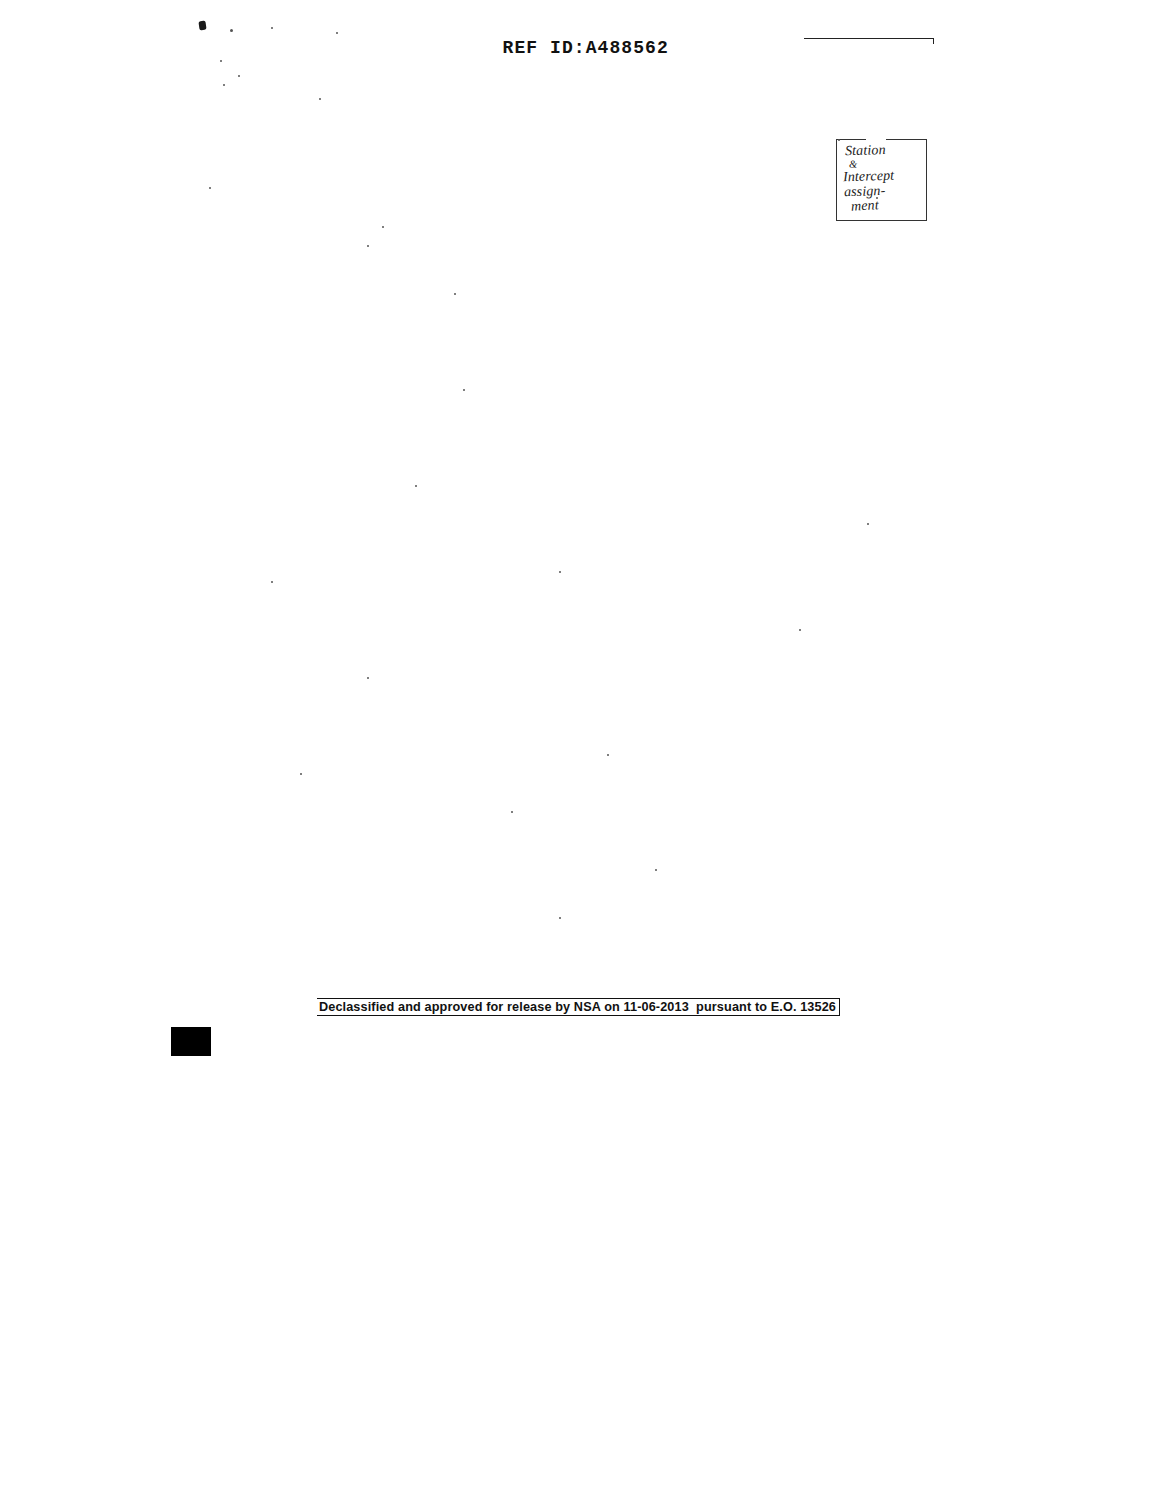REF ID:A488562
Station & Intercept assign- ment
Declassified and approved for release by NSA on 11-06-2013 pursuant to E.O. 13526